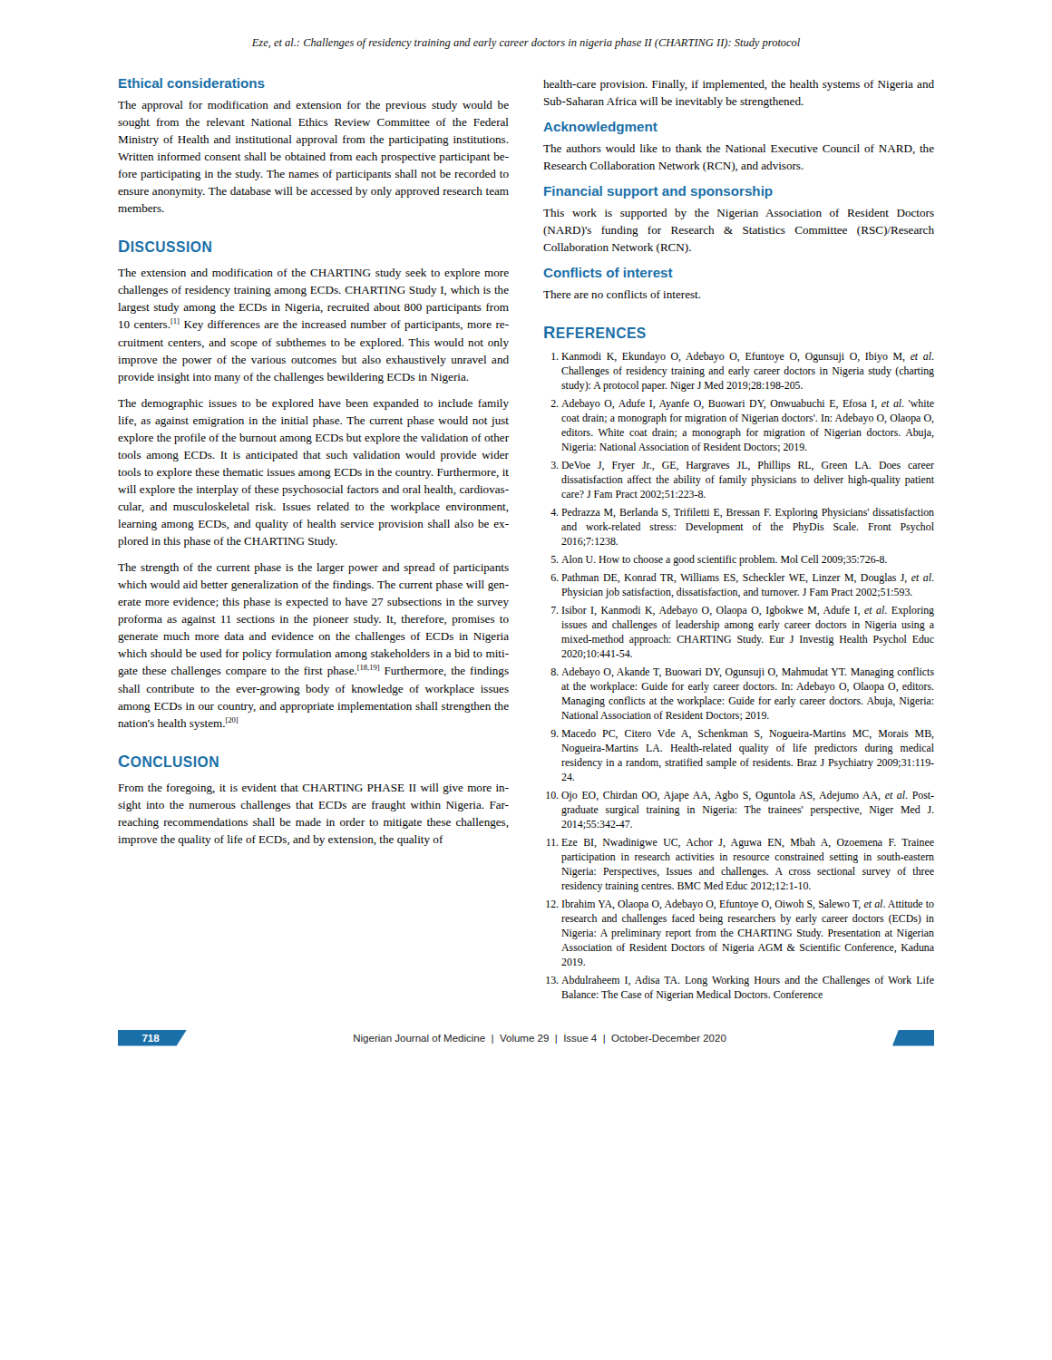Eze, et al.: Challenges of residency training and early career doctors in nigeria phase II (CHARTING II): Study protocol
Ethical considerations
The approval for modification and extension for the previous study would be sought from the relevant National Ethics Review Committee of the Federal Ministry of Health and institutional approval from the participating institutions. Written informed consent shall be obtained from each prospective participant before participating in the study. The names of participants shall not be recorded to ensure anonymity. The database will be accessed by only approved research team members.
DISCUSSION
The extension and modification of the CHARTING study seek to explore more challenges of residency training among ECDs. CHARTING Study I, which is the largest study among the ECDs in Nigeria, recruited about 800 participants from 10 centers.[1] Key differences are the increased number of participants, more recruitment centers, and scope of subthemes to be explored. This would not only improve the power of the various outcomes but also exhaustively unravel and provide insight into many of the challenges bewildering ECDs in Nigeria.
The demographic issues to be explored have been expanded to include family life, as against emigration in the initial phase. The current phase would not just explore the profile of the burnout among ECDs but explore the validation of other tools among ECDs. It is anticipated that such validation would provide wider tools to explore these thematic issues among ECDs in the country. Furthermore, it will explore the interplay of these psychosocial factors and oral health, cardiovascular, and musculoskeletal risk. Issues related to the workplace environment, learning among ECDs, and quality of health service provision shall also be explored in this phase of the CHARTING Study.
The strength of the current phase is the larger power and spread of participants which would aid better generalization of the findings. The current phase will generate more evidence; this phase is expected to have 27 subsections in the survey proforma as against 11 sections in the pioneer study. It, therefore, promises to generate much more data and evidence on the challenges of ECDs in Nigeria which should be used for policy formulation among stakeholders in a bid to mitigate these challenges compare to the first phase.[18,19] Furthermore, the findings shall contribute to the ever-growing body of knowledge of workplace issues among ECDs in our country, and appropriate implementation shall strengthen the nation's health system.[20]
CONCLUSION
From the foregoing, it is evident that CHARTING PHASE II will give more insight into the numerous challenges that ECDs are fraught within Nigeria. Far-reaching recommendations shall be made in order to mitigate these challenges, improve the quality of life of ECDs, and by extension, the quality of
health-care provision. Finally, if implemented, the health systems of Nigeria and Sub-Saharan Africa will be inevitably be strengthened.
Acknowledgment
The authors would like to thank the National Executive Council of NARD, the Research Collaboration Network (RCN), and advisors.
Financial support and sponsorship
This work is supported by the Nigerian Association of Resident Doctors (NARD)'s funding for Research & Statistics Committee (RSC)/Research Collaboration Network (RCN).
Conflicts of interest
There are no conflicts of interest.
REFERENCES
Kanmodi K, Ekundayo O, Adebayo O, Efuntoye O, Ogunsuji O, Ibiyo M, et al. Challenges of residency training and early career doctors in Nigeria study (charting study): A protocol paper. Niger J Med 2019;28:198-205.
Adebayo O, Adufe I, Ayanfe O, Buowari DY, Onwuabuchi E, Efosa I, et al. 'white coat drain; a monograph for migration of Nigerian doctors'. In: Adebayo O, Olaopa O, editors. White coat drain; a monograph for migration of Nigerian doctors. Abuja, Nigeria: National Association of Resident Doctors; 2019.
DeVoe J, Fryer Jr., GE, Hargraves JL, Phillips RL, Green LA. Does career dissatisfaction affect the ability of family physicians to deliver high-quality patient care? J Fam Pract 2002;51:223-8.
Pedrazza M, Berlanda S, Trifiletti E, Bressan F. Exploring Physicians' dissatisfaction and work-related stress: Development of the PhyDis Scale. Front Psychol 2016;7:1238.
Alon U. How to choose a good scientific problem. Mol Cell 2009;35:726-8.
Pathman DE, Konrad TR, Williams ES, Scheckler WE, Linzer M, Douglas J, et al. Physician job satisfaction, dissatisfaction, and turnover. J Fam Pract 2002;51:593.
Isibor I, Kanmodi K, Adebayo O, Olaopa O, Igbokwe M, Adufe I, et al. Exploring issues and challenges of leadership among early career doctors in Nigeria using a mixed-method approach: CHARTING Study. Eur J Investig Health Psychol Educ 2020;10:441-54.
Adebayo O, Akande T, Buowari DY, Ogunsuji O, Mahmudat YT. Managing conflicts at the workplace: Guide for early career doctors. In: Adebayo O, Olaopa O, editors. Managing conflicts at the workplace: Guide for early career doctors. Abuja, Nigeria: National Association of Resident Doctors; 2019.
Macedo PC, Citero Vde A, Schenkman S, Nogueira-Martins MC, Morais MB, Nogueira-Martins LA. Health-related quality of life predictors during medical residency in a random, stratified sample of residents. Braz J Psychiatry 2009;31:119-24.
Ojo EO, Chirdan OO, Ajape AA, Agbo S, Oguntola AS, Adejumo AA, et al. Post-graduate surgical training in Nigeria: The trainees' perspective, Niger Med J. 2014;55:342-47.
Eze BI, Nwadinigwe UC, Achor J, Aguwa EN, Mbah A, Ozoemena F. Trainee participation in research activities in resource constrained setting in south-eastern Nigeria: Perspectives, Issues and challenges. A cross sectional survey of three residency training centres. BMC Med Educ 2012;12:1-10.
Ibrahim YA, Olaopa O, Adebayo O, Efuntoye O, Oiwoh S, Salewo T, et al. Attitude to research and challenges faced being researchers by early career doctors (ECDs) in Nigeria: A preliminary report from the CHARTING Study. Presentation at Nigerian Association of Resident Doctors of Nigeria AGM & Scientific Conference, Kaduna 2019.
Abdulraheem I, Adisa TA. Long Working Hours and the Challenges of Work Life Balance: The Case of Nigerian Medical Doctors. Conference
718
Nigerian Journal of Medicine | Volume 29 | Issue 4 | October-December 2020